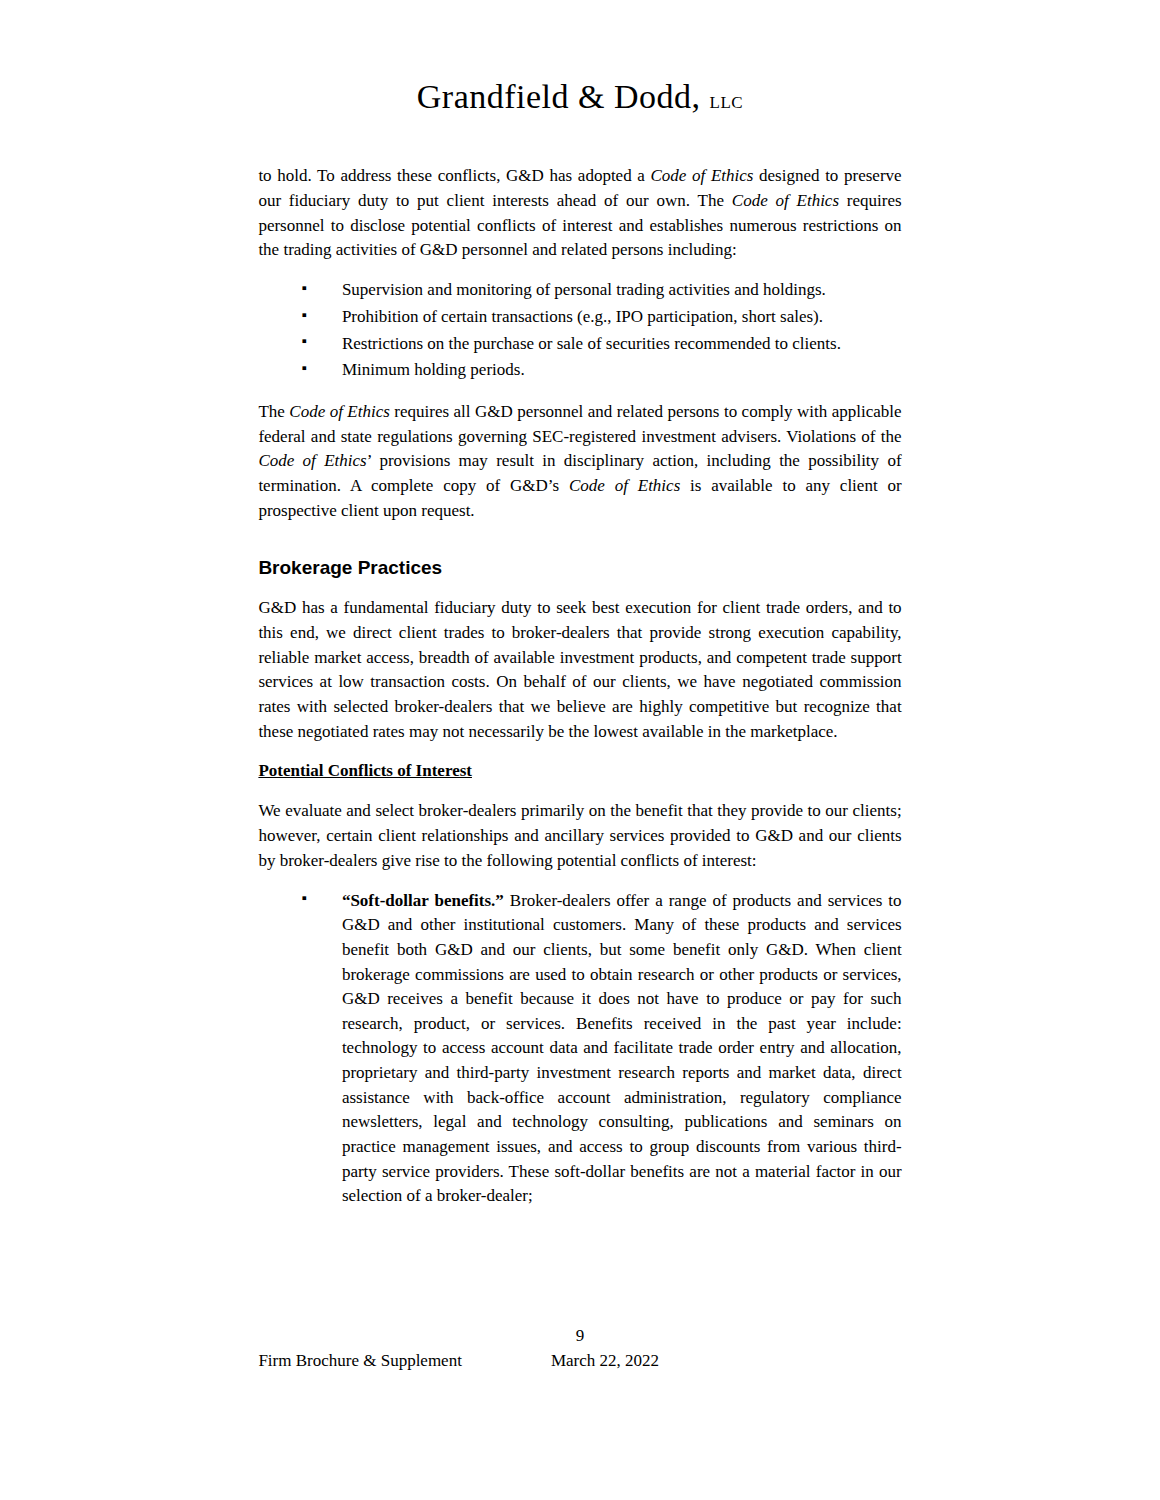Grandfield & Dodd, LLC
to hold. To address these conflicts, G&D has adopted a Code of Ethics designed to preserve our fiduciary duty to put client interests ahead of our own. The Code of Ethics requires personnel to disclose potential conflicts of interest and establishes numerous restrictions on the trading activities of G&D personnel and related persons including:
Supervision and monitoring of personal trading activities and holdings.
Prohibition of certain transactions (e.g., IPO participation, short sales).
Restrictions on the purchase or sale of securities recommended to clients.
Minimum holding periods.
The Code of Ethics requires all G&D personnel and related persons to comply with applicable federal and state regulations governing SEC-registered investment advisers. Violations of the Code of Ethics’ provisions may result in disciplinary action, including the possibility of termination. A complete copy of G&D’s Code of Ethics is available to any client or prospective client upon request.
Brokerage Practices
G&D has a fundamental fiduciary duty to seek best execution for client trade orders, and to this end, we direct client trades to broker-dealers that provide strong execution capability, reliable market access, breadth of available investment products, and competent trade support services at low transaction costs. On behalf of our clients, we have negotiated commission rates with selected broker-dealers that we believe are highly competitive but recognize that these negotiated rates may not necessarily be the lowest available in the marketplace.
Potential Conflicts of Interest
We evaluate and select broker-dealers primarily on the benefit that they provide to our clients; however, certain client relationships and ancillary services provided to G&D and our clients by broker-dealers give rise to the following potential conflicts of interest:
“Soft-dollar benefits.” Broker-dealers offer a range of products and services to G&D and other institutional customers. Many of these products and services benefit both G&D and our clients, but some benefit only G&D. When client brokerage commissions are used to obtain research or other products or services, G&D receives a benefit because it does not have to produce or pay for such research, product, or services. Benefits received in the past year include: technology to access account data and facilitate trade order entry and allocation, proprietary and third-party investment research reports and market data, direct assistance with back-office account administration, regulatory compliance newsletters, legal and technology consulting, publications and seminars on practice management issues, and access to group discounts from various third-party service providers. These soft-dollar benefits are not a material factor in our selection of a broker-dealer;
9
Firm Brochure & Supplement
March 22, 2022